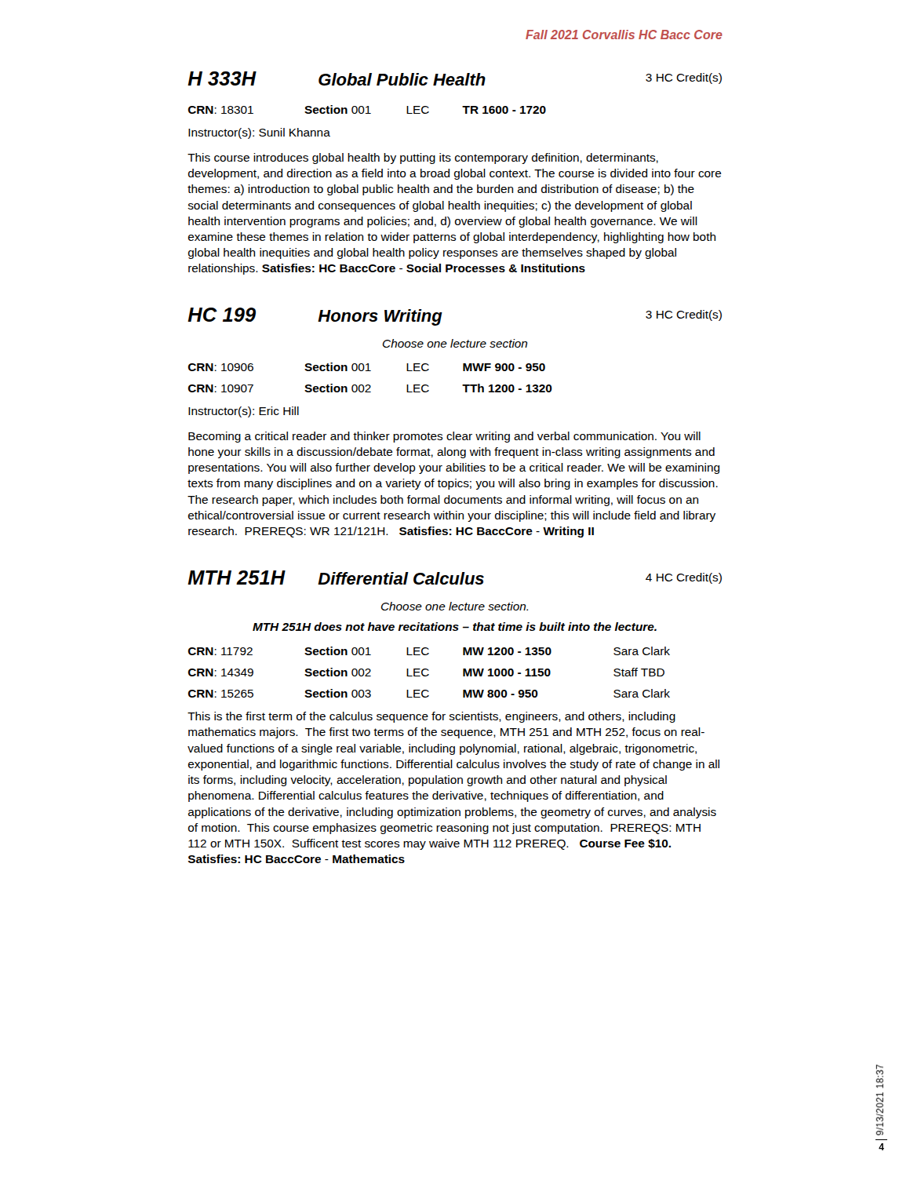Fall 2021 Corvallis HC Bacc Core
H 333H
Global Public Health
3 HC Credit(s)
| CRN : 18301 | Section 001 | LEC | TR 1600 - 1720 | |
Instructor(s): Sunil Khanna
This course introduces global health by putting its contemporary definition, determinants, development, and direction as a field into a broad global context. The course is divided into four core themes: a) introduction to global public health and the burden and distribution of disease; b) the social determinants and consequences of global health inequities; c) the development of global health intervention programs and policies; and, d) overview of global health governance. We will examine these themes in relation to wider patterns of global interdependency, highlighting how both global health inequities and global health policy responses are themselves shaped by global relationships. Satisfies: HC BaccCore - Social Processes & Institutions
HC 199
Honors Writing
3 HC Credit(s)
Choose one lecture section
| CRN : 10906 | Section 001 | LEC | MWF 900 - 950 | |
| CRN : 10907 | Section 002 | LEC | TTh 1200 - 1320 | |
Instructor(s): Eric Hill
Becoming a critical reader and thinker promotes clear writing and verbal communication. You will hone your skills in a discussion/debate format, along with frequent in-class writing assignments and presentations. You will also further develop your abilities to be a critical reader. We will be examining texts from many disciplines and on a variety of topics; you will also bring in examples for discussion. The research paper, which includes both formal documents and informal writing, will focus on an ethical/controversial issue or current research within your discipline; this will include field and library research. PREREQS: WR 121/121H. Satisfies: HC BaccCore - Writing II
MTH 251H
Differential Calculus
4 HC Credit(s)
Choose one lecture section.
MTH 251H does not have recitations – that time is built into the lecture.
| CRN : 11792 | Section 001 | LEC | MW 1200 - 1350 | Sara Clark |
| CRN : 14349 | Section 002 | LEC | MW 1000 - 1150 | Staff TBD |
| CRN : 15265 | Section 003 | LEC | MW 800 - 950 | Sara Clark |
This is the first term of the calculus sequence for scientists, engineers, and others, including mathematics majors. The first two terms of the sequence, MTH 251 and MTH 252, focus on real-valued functions of a single real variable, including polynomial, rational, algebraic, trigonometric, exponential, and logarithmic functions. Differential calculus involves the study of rate of change in all its forms, including velocity, acceleration, population growth and other natural and physical phenomena. Differential calculus features the derivative, techniques of differentiation, and applications of the derivative, including optimization problems, the geometry of curves, and analysis of motion. This course emphasizes geometric reasoning not just computation. PREREQS: MTH 112 or MTH 150X. Sufficent test scores may waive MTH 112 PREREQ. Course Fee $10. Satisfies: HC BaccCore - Mathematics
9/13/2021 18:37
4